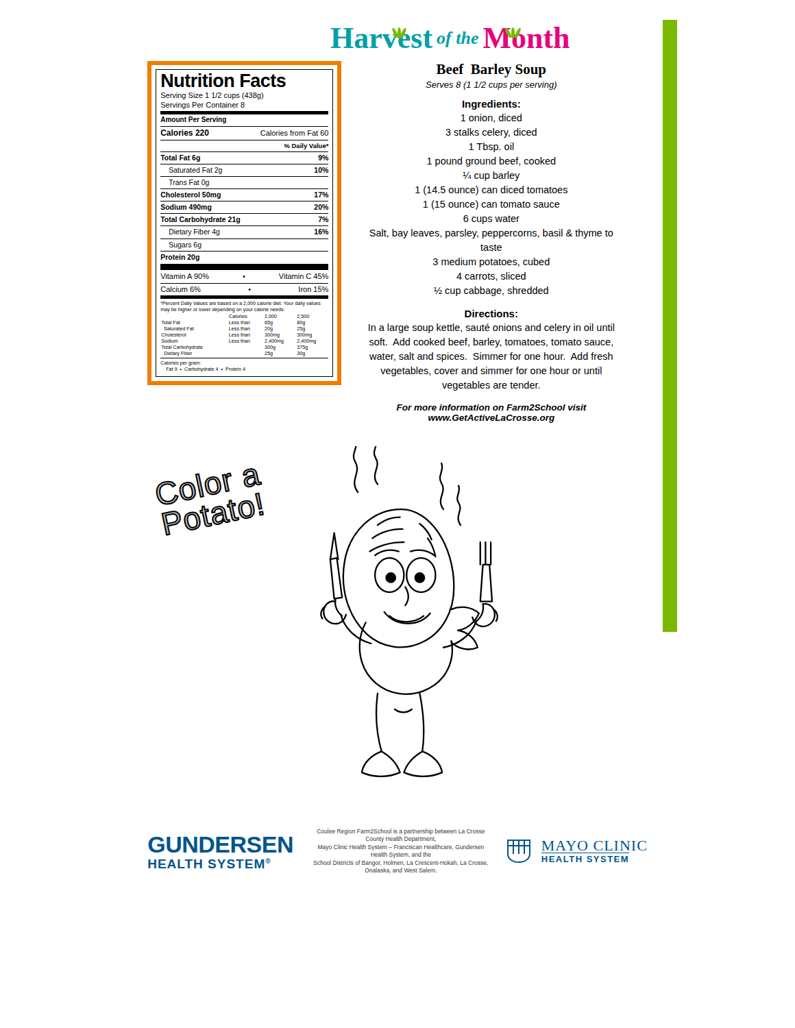Harv est of the M onth
Nutrition Facts
Serving Size 1 1/2 cups (438g)
Servings Per Container 8
Amount Per Serving
Calories 220 Calories from Fat 60
% Daily Value*
Total Fat 6g 9%
Saturated Fat 2g 10%
Trans Fat 0g
Cholesterol 50mg 17%
Sodium 490mg 20%
Total Carbohydrate 21g 7%
Dietary Fiber 4g 16%
Sugars 6g
Protein 20g
Vitamin A 90%•Vitamin C 45%
Calcium 6%•Iron 15%
*Percent Daily Values are based on a 2,000 calorie diet. Your daily values may be higher or lower depending on your calorie needs:
| | Calories: | 2,000 | 2,500 |
| Total Fat | Less than | 65g | 80g |
| Saturated Fat | Less than | 20g | 25g |
| Cholesterol | Less than | 300mg | 300mg |
| Sodium | Less than | 2,400mg | 2,400mg |
| Total Carbohydrate | | 300g | 375g |
| Dietary Fiber | | 25g | 30g |
Calories per gram:
Fat 9 • Carbohydrate 4 • Protein 4
Beef Barley Soup
Serves 8 (1 1/2 cups per serving)
Ingredients:
1 onion, diced
3 stalks celery, diced
1 Tbsp. oil
1 pound ground beef, cooked
¼ cup barley
1 (14.5 ounce) can diced tomatoes
1 (15 ounce) can tomato sauce
6 cups water
Salt, bay leaves, parsley, peppercorns, basil & thyme to taste
3 medium potatoes, cubed
4 carrots, sliced
½ cup cabbage, shredded
Directions:
In a large soup kettle, sauté onions and celery in oil until soft. Add cooked beef, barley, tomatoes, tomato sauce, water, salt and spices. Simmer for one hour. Add fresh vegetables, cover and simmer for one hour or until vegetables are tender.
For more information on Farm2School visit www.GetActiveLaCrosse.org
Color a
Potato!
GUNDERSEN
HEALTH SYSTEM®
Coulee Region Farm2School is a partnership between La Crosse County Health Department,
Mayo Clinic Health System – Franciscan Healthcare, Gundersen Health System, and the
School Districts of Bangor, Holmen, La Crescent-Hokah, La Crosse, Onalaska, and West Salem.
MAYO CLINIC
HEALTH SYSTEM